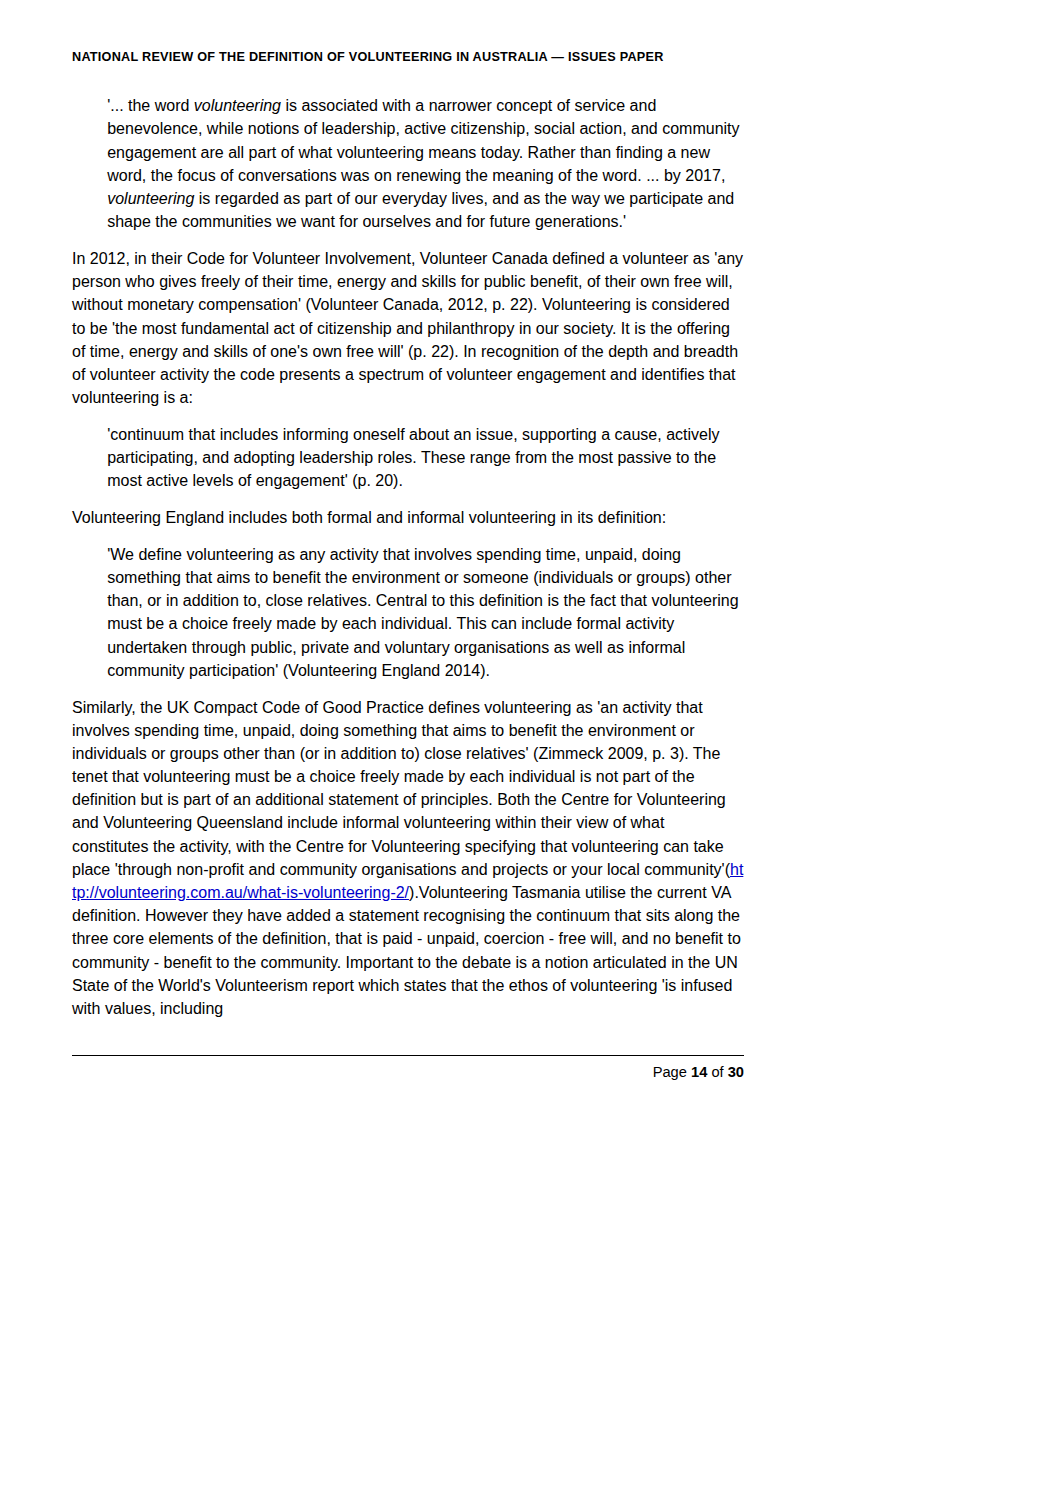National Review of the Definition of Volunteering in Australia — Issues Paper
'... the word volunteering is associated with a narrower concept of service and benevolence, while notions of leadership, active citizenship, social action, and community engagement are all part of what volunteering means today. Rather than finding a new word, the focus of conversations was on renewing the meaning of the word. ... by 2017, volunteering is regarded as part of our everyday lives, and as the way we participate and shape the communities we want for ourselves and for future generations.'
In 2012, in their Code for Volunteer Involvement, Volunteer Canada defined a volunteer as 'any person who gives freely of their time, energy and skills for public benefit, of their own free will, without monetary compensation' (Volunteer Canada, 2012, p. 22). Volunteering is considered to be 'the most fundamental act of citizenship and philanthropy in our society. It is the offering of time, energy and skills of one's own free will' (p. 22). In recognition of the depth and breadth of volunteer activity the code presents a spectrum of volunteer engagement and identifies that volunteering is a:
'continuum that includes informing oneself about an issue, supporting a cause, actively participating, and adopting leadership roles. These range from the most passive to the most active levels of engagement' (p. 20).
Volunteering England includes both formal and informal volunteering in its definition:
'We define volunteering as any activity that involves spending time, unpaid, doing something that aims to benefit the environment or someone (individuals or groups) other than, or in addition to, close relatives. Central to this definition is the fact that volunteering must be a choice freely made by each individual. This can include formal activity undertaken through public, private and voluntary organisations as well as informal community participation' (Volunteering England 2014).
Similarly, the UK Compact Code of Good Practice defines volunteering as 'an activity that involves spending time, unpaid, doing something that aims to benefit the environment or individuals or groups other than (or in addition to) close relatives' (Zimmeck 2009, p. 3). The tenet that volunteering must be a choice freely made by each individual is not part of the definition but is part of an additional statement of principles. Both the Centre for Volunteering and Volunteering Queensland include informal volunteering within their view of what constitutes the activity, with the Centre for Volunteering specifying that volunteering can take place 'through non-profit and community organisations and projects or your local community'(http://volunteering.com.au/what-is-volunteering-2/).Volunteering Tasmania utilise the current VA definition. However they have added a statement recognising the continuum that sits along the three core elements of the definition, that is paid - unpaid, coercion - free will, and no benefit to community - benefit to the community. Important to the debate is a notion articulated in the UN State of the World's Volunteerism report which states that the ethos of volunteering 'is infused with values, including
Page 14 of 30